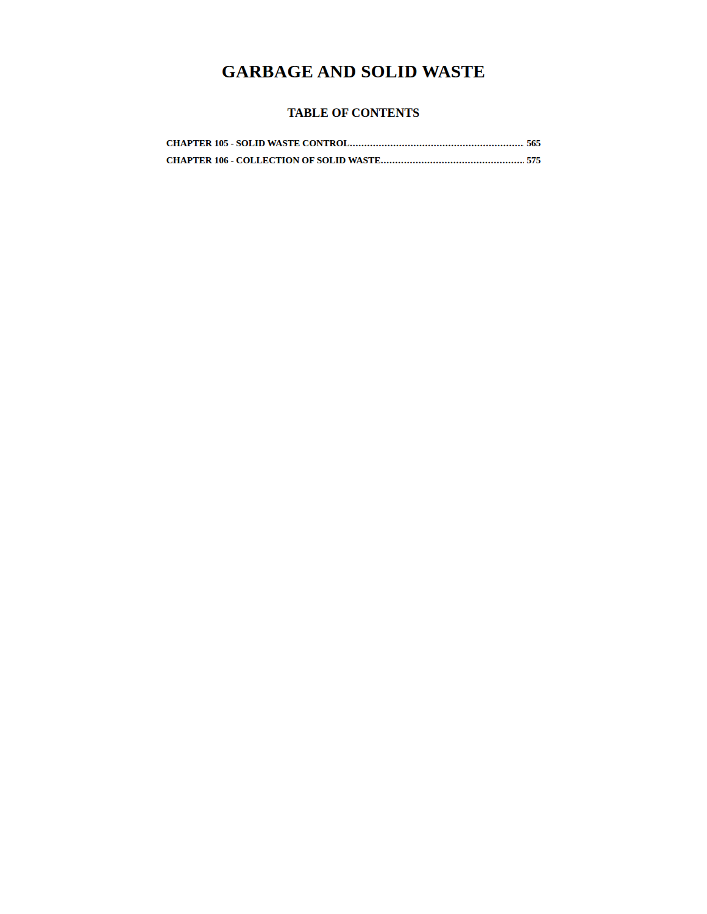GARBAGE AND SOLID WASTE
TABLE OF CONTENTS
CHAPTER 105 - SOLID WASTE CONTROL .................................................................................. 565
CHAPTER 106 - COLLECTION OF SOLID WASTE .................................................................... 575